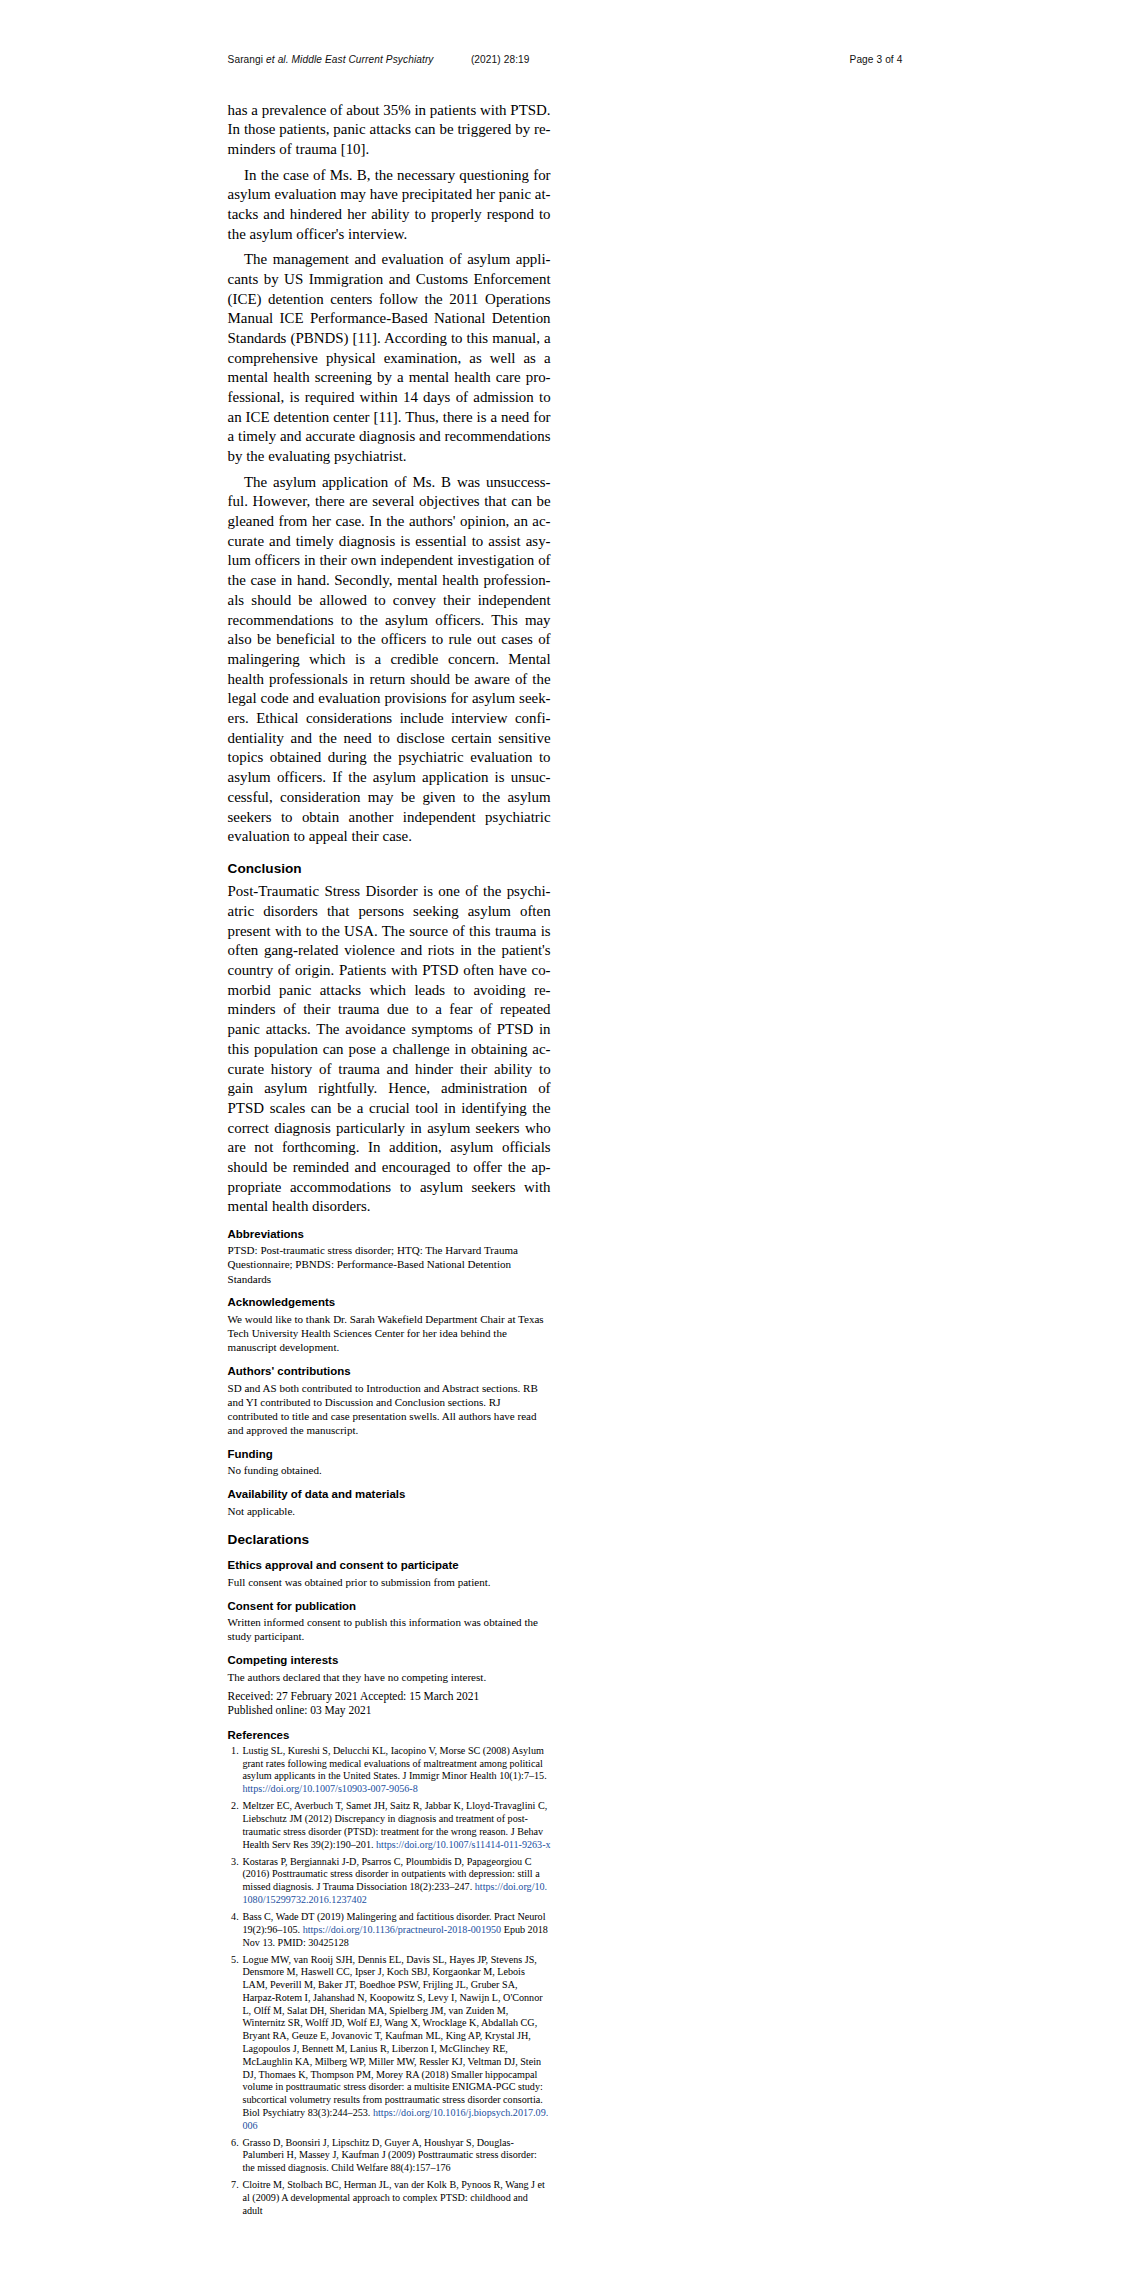Sarangi et al. Middle East Current Psychiatry (2021) 28:19
Page 3 of 4
has a prevalence of about 35% in patients with PTSD. In those patients, panic attacks can be triggered by reminders of trauma [10].
In the case of Ms. B, the necessary questioning for asylum evaluation may have precipitated her panic attacks and hindered her ability to properly respond to the asylum officer's interview.
The management and evaluation of asylum applicants by US Immigration and Customs Enforcement (ICE) detention centers follow the 2011 Operations Manual ICE Performance-Based National Detention Standards (PBNDS) [11]. According to this manual, a comprehensive physical examination, as well as a mental health screening by a mental health care professional, is required within 14 days of admission to an ICE detention center [11]. Thus, there is a need for a timely and accurate diagnosis and recommendations by the evaluating psychiatrist.
The asylum application of Ms. B was unsuccessful. However, there are several objectives that can be gleaned from her case. In the authors' opinion, an accurate and timely diagnosis is essential to assist asylum officers in their own independent investigation of the case in hand. Secondly, mental health professionals should be allowed to convey their independent recommendations to the asylum officers. This may also be beneficial to the officers to rule out cases of malingering which is a credible concern. Mental health professionals in return should be aware of the legal code and evaluation provisions for asylum seekers. Ethical considerations include interview confidentiality and the need to disclose certain sensitive topics obtained during the psychiatric evaluation to asylum officers. If the asylum application is unsuccessful, consideration may be given to the asylum seekers to obtain another independent psychiatric evaluation to appeal their case.
Conclusion
Post-Traumatic Stress Disorder is one of the psychiatric disorders that persons seeking asylum often present with to the USA. The source of this trauma is often gang-related violence and riots in the patient's country of origin. Patients with PTSD often have comorbid panic attacks which leads to avoiding reminders of their trauma due to a fear of repeated panic attacks. The avoidance symptoms of PTSD in this population can pose a challenge in obtaining accurate history of trauma and hinder their ability to gain asylum rightfully. Hence, administration of PTSD scales can be a crucial tool in identifying the correct diagnosis particularly in asylum seekers who are not forthcoming. In addition, asylum officials should be reminded and encouraged to offer the appropriate accommodations to asylum seekers with mental health disorders.
Abbreviations
PTSD: Post-traumatic stress disorder; HTQ: The Harvard Trauma Questionnaire; PBNDS: Performance-Based National Detention Standards
Acknowledgements
We would like to thank Dr. Sarah Wakefield Department Chair at Texas Tech University Health Sciences Center for her idea behind the manuscript development.
Authors' contributions
SD and AS both contributed to Introduction and Abstract sections. RB and YI contributed to Discussion and Conclusion sections. RJ contributed to title and case presentation swells. All authors have read and approved the manuscript.
Funding
No funding obtained.
Availability of data and materials
Not applicable.
Declarations
Ethics approval and consent to participate
Full consent was obtained prior to submission from patient.
Consent for publication
Written informed consent to publish this information was obtained the study participant.
Competing interests
The authors declared that they have no competing interest.
Received: 27 February 2021 Accepted: 15 March 2021
Published online: 03 May 2021
References
Lustig SL, Kureshi S, Delucchi KL, Iacopino V, Morse SC (2008) Asylum grant rates following medical evaluations of maltreatment among political asylum applicants in the United States. J Immigr Minor Health 10(1):7–15. https://doi.org/10.1007/s10903-007-9056-8
Meltzer EC, Averbuch T, Samet JH, Saitz R, Jabbar K, Lloyd-Travaglini C, Liebschutz JM (2012) Discrepancy in diagnosis and treatment of post-traumatic stress disorder (PTSD): treatment for the wrong reason. J Behav Health Serv Res 39(2):190–201. https://doi.org/10.1007/s11414-011-9263-x
Kostaras P, Bergiannaki J-D, Psarros C, Ploumbidis D, Papageorgiou C (2016) Posttraumatic stress disorder in outpatients with depression: still a missed diagnosis. J Trauma Dissociation 18(2):233–247. https://doi.org/10.1080/15299732.2016.1237402
Bass C, Wade DT (2019) Malingering and factitious disorder. Pract Neurol 19(2):96–105. https://doi.org/10.1136/practneurol-2018-001950 Epub 2018 Nov 13. PMID: 30425128
Logue MW, van Rooij SJH, Dennis EL, Davis SL, Hayes JP, Stevens JS, Densmore M, Haswell CC, Ipser J, Koch SBJ, Korgaonkar M, Lebois LAM, Peverill M, Baker JT, Boedhoe PSW, Frijling JL, Gruber SA, Harpaz-Rotem I, Jahanshad N, Koopowitz S, Levy I, Nawijn L, O'Connor L, Olff M, Salat DH, Sheridan MA, Spielberg JM, van Zuiden M, Winternitz SR, Wolff JD, Wolf EJ, Wang X, Wrocklage K, Abdallah CG, Bryant RA, Geuze E, Jovanovic T, Kaufman ML, King AP, Krystal JH, Lagopoulos J, Bennett M, Lanius R, Liberzon I, McGlinchey RE, McLaughlin KA, Milberg WP, Miller MW, Ressler KJ, Veltman DJ, Stein DJ, Thomaes K, Thompson PM, Morey RA (2018) Smaller hippocampal volume in posttraumatic stress disorder: a multisite ENIGMA-PGC study: subcortical volumetry results from posttraumatic stress disorder consortia. Biol Psychiatry 83(3):244–253. https://doi.org/10.1016/j.biopsych.2017.09.006
Grasso D, Boonsiri J, Lipschitz D, Guyer A, Houshyar S, Douglas-Palumberi H, Massey J, Kaufman J (2009) Posttraumatic stress disorder: the missed diagnosis. Child Welfare 88(4):157–176
Cloitre M, Stolbach BC, Herman JL, van der Kolk B, Pynoos R, Wang J et al (2009) A developmental approach to complex PTSD: childhood and adult